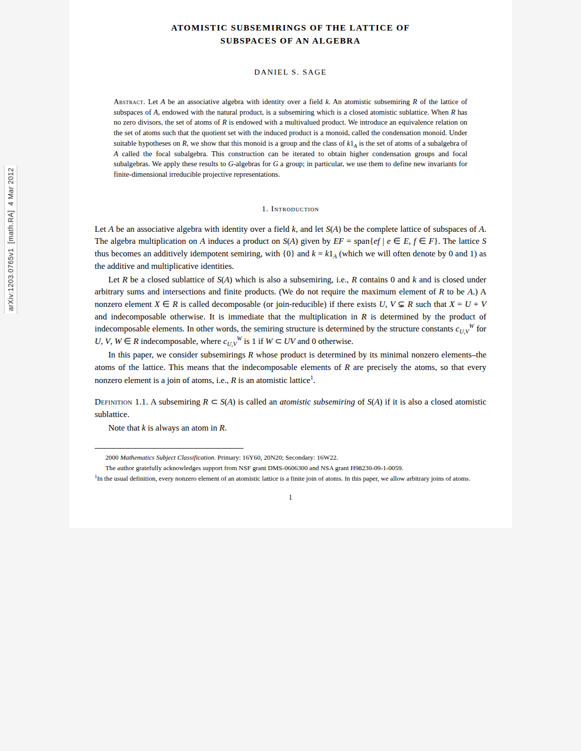arXiv:1203.0765v1 [math.RA] 4 Mar 2012
Atomistic subsemirings of the lattice of
subspaces of an algebra
Daniel S. Sage
Abstract. Let A be an associative algebra with identity over a field k. An atomistic subsemiring R of the lattice of subspaces of A, endowed with the natural product, is a subsemiring which is a closed atomistic sublattice. When R has no zero divisors, the set of atoms of R is endowed with a multivalued product. We introduce an equivalence relation on the set of atoms such that the quotient set with the induced product is a monoid, called the condensation monoid. Under suitable hypotheses on R, we show that this monoid is a group and the class of k1A is the set of atoms of a subalgebra of A called the focal subalgebra. This construction can be iterated to obtain higher condensation groups and focal subalgebras. We apply these results to G-algebras for G a group; in particular, we use them to define new invariants for finite-dimensional irreducible projective representations.
1. Introduction
Let A be an associative algebra with identity over a field k, and let S(A) be the complete lattice of subspaces of A. The algebra multiplication on A induces a product on S(A) given by EF = span{ef | e ∈ E, f ∈ F}. The lattice S thus becomes an additively idempotent semiring, with {0} and k = k1A (which we will often denote by 0 and 1) as the additive and multiplicative identities.
Let R be a closed sublattice of S(A) which is also a subsemiring, i.e., R contains 0 and k and is closed under arbitrary sums and intersections and finite products. (We do not require the maximum element of R to be A.) A nonzero element X ∈ R is called decomposable (or join-reducible) if there exists U, V ⊊ R such that X = U + V and indecomposable otherwise. It is immediate that the multiplication in R is determined by the product of indecomposable elements. In other words, the semiring structure is determined by the structure constants cU,VW for U, V, W ∈ R indecomposable, where cU,VW is 1 if W ⊂ UV and 0 otherwise.
In this paper, we consider subsemirings R whose product is determined by its minimal nonzero elements–the atoms of the lattice. This means that the indecomposable elements of R are precisely the atoms, so that every nonzero element is a join of atoms, i.e., R is an atomistic lattice1.
Definition 1.1. A subsemiring R ⊂ S(A) is called an atomistic subsemiring of S(A) if it is also a closed atomistic sublattice.
Note that k is always an atom in R.
2000 Mathematics Subject Classification. Primary: 16Y60, 20N20; Secondary: 16W22.
The author gratefully acknowledges support from NSF grant DMS-0606300 and NSA grant H98230-09-1-0059.
1In the usual definition, every nonzero element of an atomistic lattice is a finite join of atoms. In this paper, we allow arbitrary joins of atoms.
1